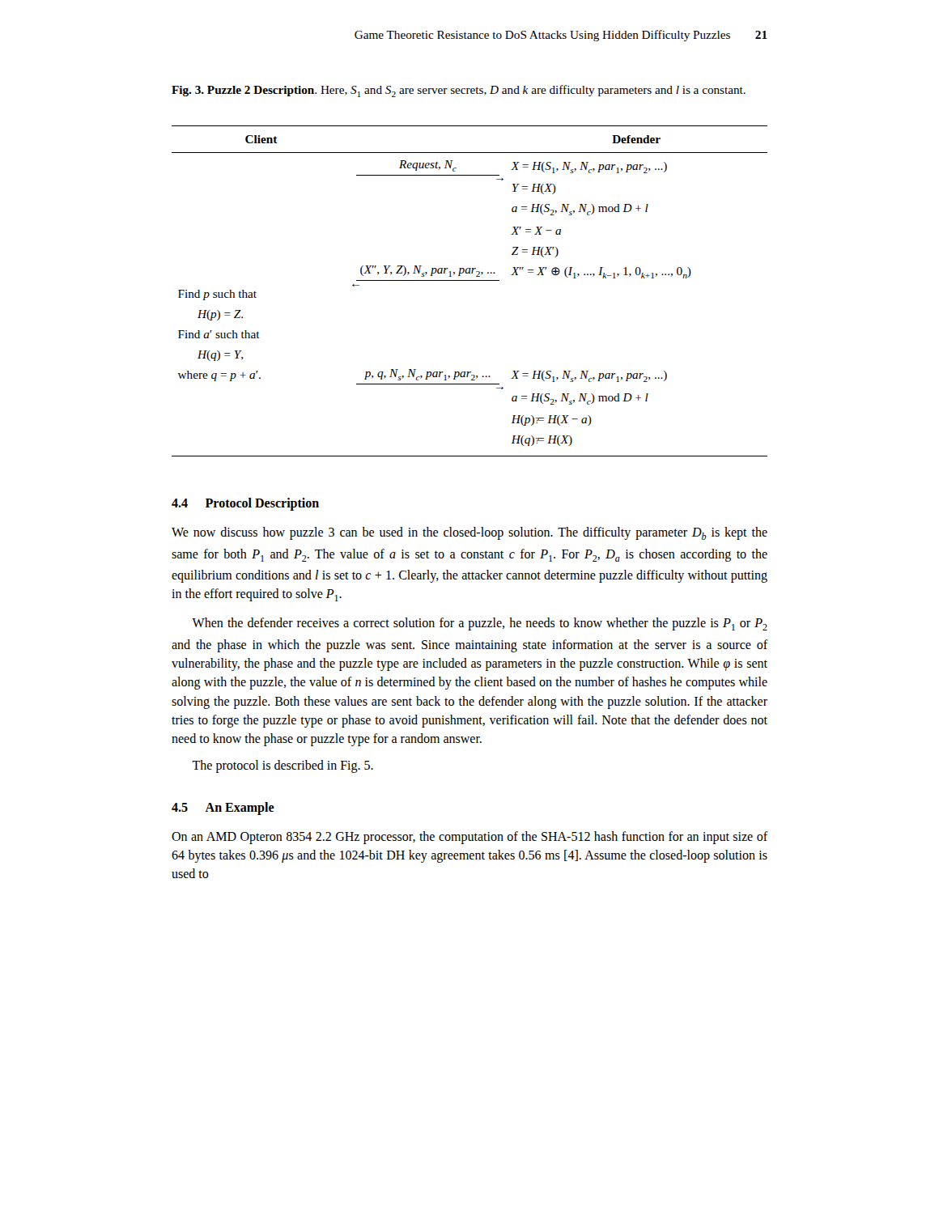Game Theoretic Resistance to DoS Attacks Using Hidden Difficulty Puzzles 21
Fig. 3. Puzzle 2 Description. Here, S1 and S2 are server secrets, D and k are difficulty parameters and l is a constant.
| Client | | Defender |
| --- | --- | --- |
| | Request , N c | X = H ( S 1 , N s , N c , par 1 , par 2 , ...) |
| | | Y = H ( X ) |
| | | a = H ( S 2 , N s , N c ) mod D + l |
| | | X ′ = X − a |
| | | Z = H ( X ′) |
| | ( X ″, Y , Z ), N s , par 1 , par 2 , ... | X ″ = X ′ ⊕ ( I 1 , ..., I k −1 , 1, 0 k +1 , ..., 0 n ) |
| Find p such that | | |
| H ( p ) = Z . | | |
| Find a ′ such that | | |
| H ( q ) = Y , | | |
| where q = p + a ′. | p , q , N s , N c , par 1 , par 2 , ... | X = H ( S 1 , N s , N c , par 1 , par 2 , ...) |
| | | a = H ( S 2 , N s , N c ) mod D + l |
| | | H ( p ) ? = H ( X − a ) |
| | | H ( q ) ? = H ( X ) |
4.4 Protocol Description
We now discuss how puzzle 3 can be used in the closed-loop solution. The difficulty parameter Db is kept the same for both P1 and P2. The value of a is set to a constant c for P1. For P2, Da is chosen according to the equilibrium conditions and l is set to c + 1. Clearly, the attacker cannot determine puzzle difficulty without putting in the effort required to solve P1.
When the defender receives a correct solution for a puzzle, he needs to know whether the puzzle is P1 or P2 and the phase in which the puzzle was sent. Since maintaining state information at the server is a source of vulnerability, the phase and the puzzle type are included as parameters in the puzzle construction. While φ is sent along with the puzzle, the value of n is determined by the client based on the number of hashes he computes while solving the puzzle. Both these values are sent back to the defender along with the puzzle solution. If the attacker tries to forge the puzzle type or phase to avoid punishment, verification will fail. Note that the defender does not need to know the phase or puzzle type for a random answer.
The protocol is described in Fig. 5.
4.5 An Example
On an AMD Opteron 8354 2.2 GHz processor, the computation of the SHA-512 hash function for an input size of 64 bytes takes 0.396 μs and the 1024-bit DH key agreement takes 0.56 ms [4]. Assume the closed-loop solution is used to